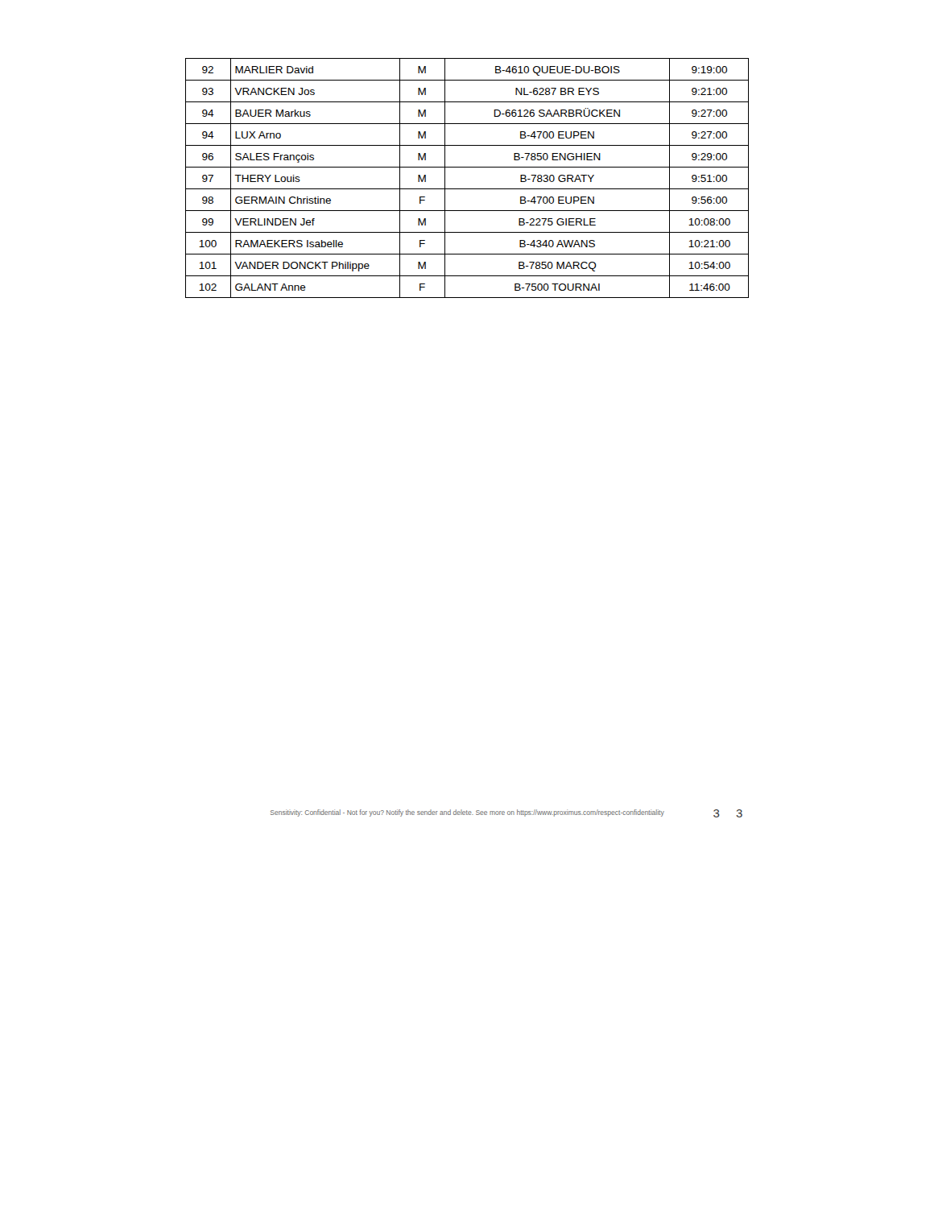| 92 | MARLIER David | M | B-4610 QUEUE-DU-BOIS | 9:19:00 |
| 93 | VRANCKEN Jos | M | NL-6287 BR EYS | 9:21:00 |
| 94 | BAUER Markus | M | D-66126 SAARBRÜCKEN | 9:27:00 |
| 94 | LUX Arno | M | B-4700 EUPEN | 9:27:00 |
| 96 | SALES François | M | B-7850 ENGHIEN | 9:29:00 |
| 97 | THERY Louis | M | B-7830 GRATY | 9:51:00 |
| 98 | GERMAIN Christine | F | B-4700 EUPEN | 9:56:00 |
| 99 | VERLINDEN Jef | M | B-2275 GIERLE | 10:08:00 |
| 100 | RAMAEKERS Isabelle | F | B-4340 AWANS | 10:21:00 |
| 101 | VANDER DONCKT Philippe | M | B-7850 MARCQ | 10:54:00 |
| 102 | GALANT Anne | F | B-7500 TOURNAI | 11:46:00 |
Sensitivity: Confidential - Not for you? Notify the sender and delete. See more on https://www.proximus.com/respect-confidentiality
3 3